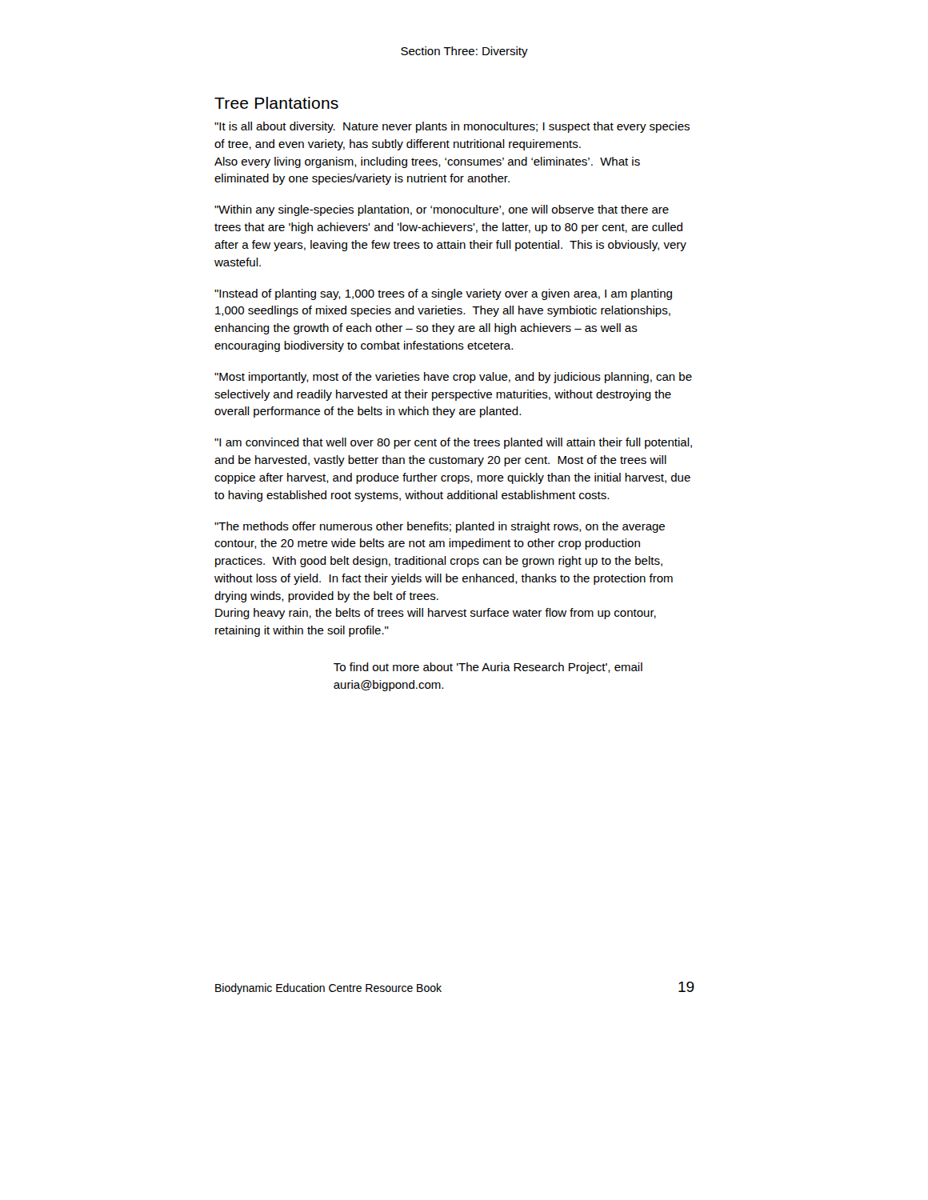Section Three: Diversity
Tree Plantations
"It is all about diversity. Nature never plants in monocultures; I suspect that every species of tree, and even variety, has subtly different nutritional requirements.
Also every living organism, including trees, ‘consumes’ and ‘eliminates’. What is eliminated by one species/variety is nutrient for another.
"Within any single-species plantation, or ‘monoculture’, one will observe that there are trees that are 'high achievers' and 'low-achievers', the latter, up to 80 per cent, are culled after a few years, leaving the few trees to attain their full potential. This is obviously, very wasteful.
"Instead of planting say, 1,000 trees of a single variety over a given area, I am planting 1,000 seedlings of mixed species and varieties. They all have symbiotic relationships, enhancing the growth of each other – so they are all high achievers – as well as encouraging biodiversity to combat infestations etcetera.
"Most importantly, most of the varieties have crop value, and by judicious planning, can be selectively and readily harvested at their perspective maturities, without destroying the overall performance of the belts in which they are planted.
"I am convinced that well over 80 per cent of the trees planted will attain their full potential, and be harvested, vastly better than the customary 20 per cent. Most of the trees will coppice after harvest, and produce further crops, more quickly than the initial harvest, due to having established root systems, without additional establishment costs.
"The methods offer numerous other benefits; planted in straight rows, on the average contour, the 20 metre wide belts are not am impediment to other crop production practices. With good belt design, traditional crops can be grown right up to the belts, without loss of yield. In fact their yields will be enhanced, thanks to the protection from drying winds, provided by the belt of trees.
During heavy rain, the belts of trees will harvest surface water flow from up contour, retaining it within the soil profile."
To find out more about 'The Auria Research Project', email auria@bigpond.com.
Biodynamic Education Centre Resource Book
19